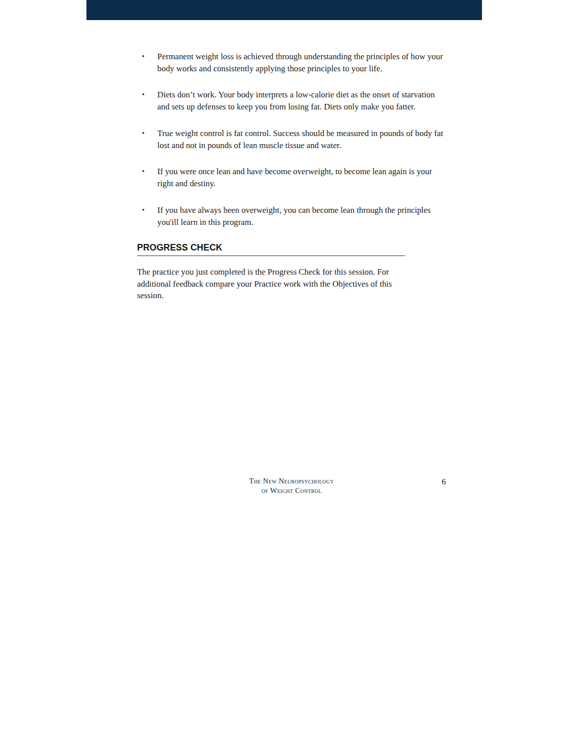Permanent weight loss is achieved through understanding the principles of how your body works and consistently applying those principles to your life.
Diets don’t work. Your body interprets a low-calorie diet as the onset of starvation and sets up defenses to keep you from losing fat. Diets only make you fatter.
True weight control is fat control. Success should be measured in pounds of body fat lost and not in pounds of lean muscle tissue and water.
If you were once lean and have become overweight, to become lean again is your right and destiny.
If you have always been overweight, you can become lean through the principles you'ill learn in this program.
PROGRESS CHECK
The practice you just completed is the Progress Check for this session. For additional feedback compare your Practice work with the Objectives of this session.
The New Neuropsychology of Weight Control
6